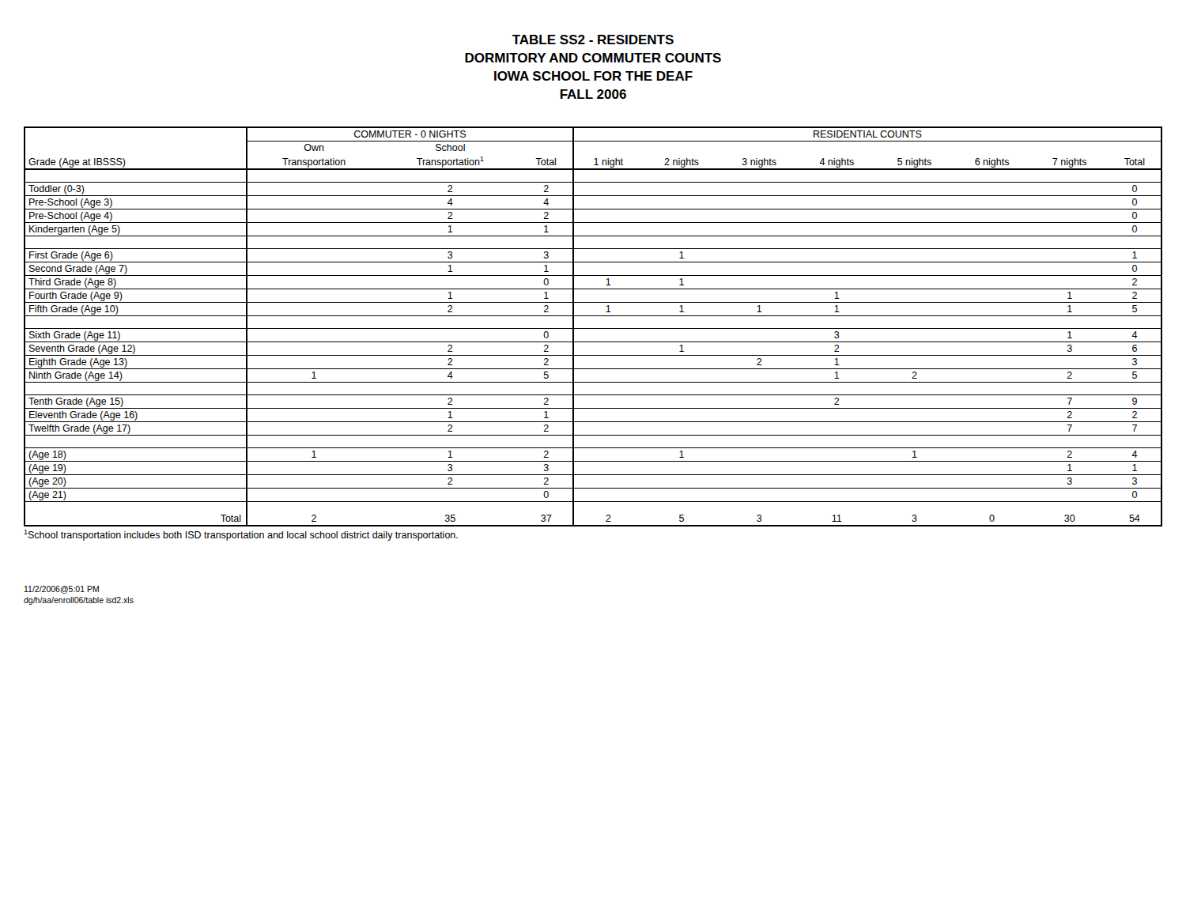TABLE SS2 - RESIDENTS
DORMITORY AND COMMUTER COUNTS
IOWA SCHOOL FOR THE DEAF
FALL 2006
| | COMMUTER - 0 NIGHTS | RESIDENTIAL COUNTS |
| --- | --- | --- |
| | Own | School | | | | | | | | | |
| Grade (Age at IBSSS) | Transportation | Transportation 1 | Total | 1 night | 2 nights | 3 nights | 4 nights | 5 nights | 6 nights | 7 nights | Total |
| Toddler (0-3) | | 2 | 2 | | | | | | | | 0 |
| Pre-School (Age 3) | | 4 | 4 | | | | | | | | 0 |
| Pre-School (Age 4) | | 2 | 2 | | | | | | | | 0 |
| Kindergarten (Age 5) | | 1 | 1 | | | | | | | | 0 |
| First Grade (Age 6) | | 3 | 3 | | 1 | | | | | | 1 |
| Second Grade (Age 7) | | 1 | 1 | | | | | | | | 0 |
| Third Grade (Age 8) | | | 0 | 1 | 1 | | | | | | 2 |
| Fourth Grade (Age 9) | | 1 | 1 | | | | 1 | | | 1 | 2 |
| Fifth Grade (Age 10) | | 2 | 2 | 1 | 1 | 1 | 1 | | | 1 | 5 |
| Sixth Grade (Age 11) | | | 0 | | | | 3 | | | 1 | 4 |
| Seventh Grade (Age 12) | | 2 | 2 | | 1 | | 2 | | | 3 | 6 |
| Eighth Grade (Age 13) | | 2 | 2 | | | 2 | 1 | | | | 3 |
| Ninth Grade (Age 14) | 1 | 4 | 5 | | | | 1 | 2 | | 2 | 5 |
| Tenth Grade (Age 15) | | 2 | 2 | | | | 2 | | | 7 | 9 |
| Eleventh Grade (Age 16) | | 1 | 1 | | | | | | | 2 | 2 |
| Twelfth Grade (Age 17) | | 2 | 2 | | | | | | | 7 | 7 |
| (Age 18) | 1 | 1 | 2 | | 1 | | | 1 | | 2 | 4 |
| (Age 19) | | 3 | 3 | | | | | | | 1 | 1 |
| (Age 20) | | 2 | 2 | | | | | | | 3 | 3 |
| (Age 21) | | | 0 | | | | | | | | 0 |
| Total | 2 | 35 | 37 | 2 | 5 | 3 | 11 | 3 | 0 | 30 | 54 |
1School transportation includes both ISD transportation and local school district daily transportation.
11/2/2006@5:01 PM
dg/h/aa/enroll06/table isd2.xls